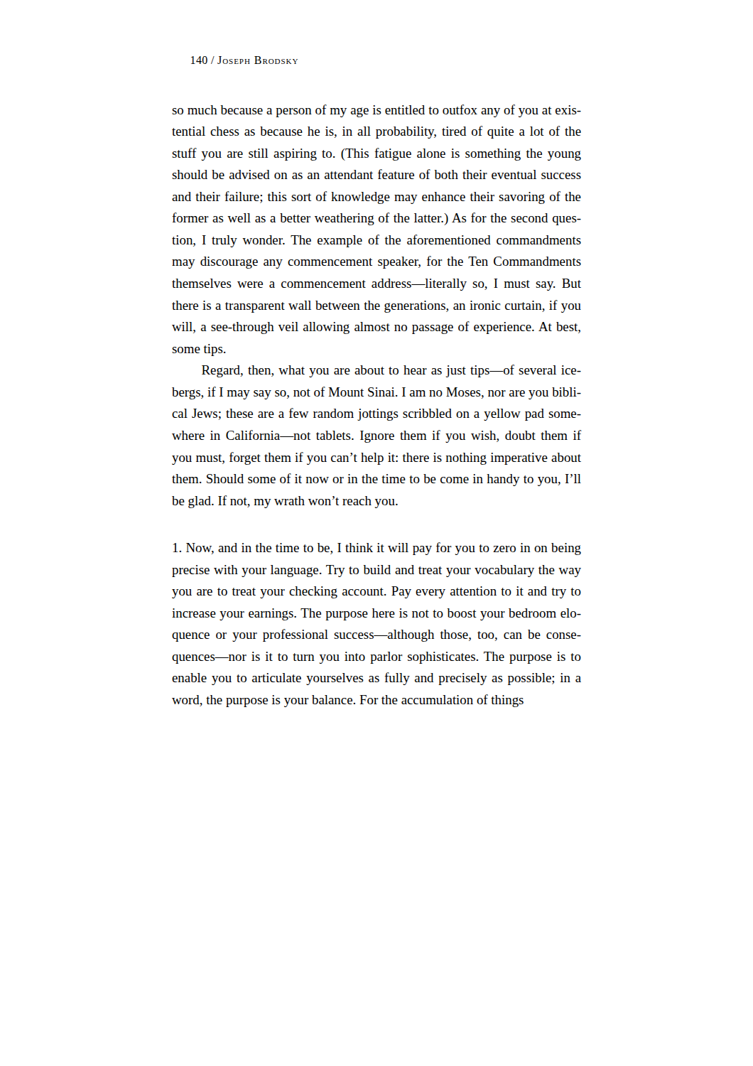140 / Joseph Brodsky
so much because a person of my age is entitled to outfox any of you at existential chess as because he is, in all probability, tired of quite a lot of the stuff you are still aspiring to. (This fatigue alone is something the young should be advised on as an attendant feature of both their eventual success and their failure; this sort of knowledge may enhance their savoring of the former as well as a better weathering of the latter.) As for the second question, I truly wonder. The example of the aforementioned commandments may discourage any commencement speaker, for the Ten Commandments themselves were a commencement address—literally so, I must say. But there is a transparent wall between the generations, an ironic curtain, if you will, a see-through veil allowing almost no passage of experience. At best, some tips.
Regard, then, what you are about to hear as just tips—of several icebergs, if I may say so, not of Mount Sinai. I am no Moses, nor are you biblical Jews; these are a few random jottings scribbled on a yellow pad somewhere in California—not tablets. Ignore them if you wish, doubt them if you must, forget them if you can’t help it: there is nothing imperative about them. Should some of it now or in the time to be come in handy to you, I’ll be glad. If not, my wrath won’t reach you.
1. Now, and in the time to be, I think it will pay for you to zero in on being precise with your language. Try to build and treat your vocabulary the way you are to treat your checking account. Pay every attention to it and try to increase your earnings. The purpose here is not to boost your bedroom eloquence or your professional success—although those, too, can be consequences—nor is it to turn you into parlor sophisticates. The purpose is to enable you to articulate yourselves as fully and precisely as possible; in a word, the purpose is your balance. For the accumulation of things